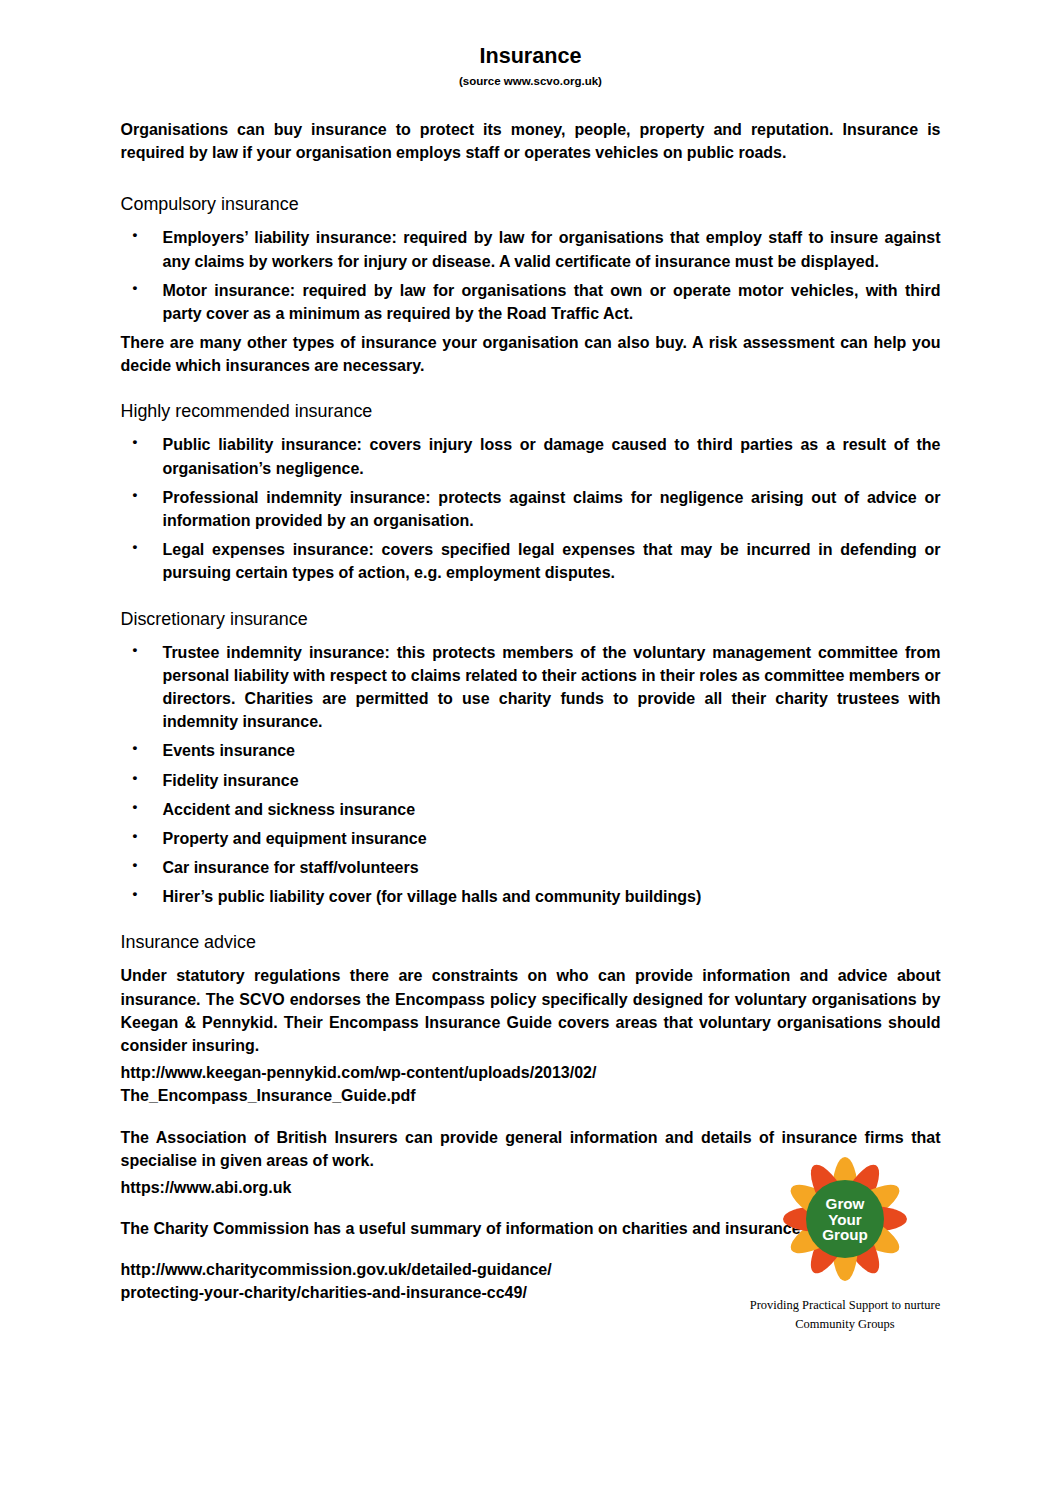Insurance
(source www.scvo.org.uk)
Organisations can buy insurance to protect its money, people, property and reputation. Insurance is required by law if your organisation employs staff or operates vehicles on public roads.
Compulsory insurance
Employers’ liability insurance: required by law for organisations that employ staff to insure against any claims by workers for injury or disease. A valid certificate of insurance must be displayed.
Motor insurance: required by law for organisations that own or operate motor vehicles, with third party cover as a minimum as required by the Road Traffic Act.
There are many other types of insurance your organisation can also buy. A risk assessment can help you decide which insurances are necessary.
Highly recommended insurance
Public liability insurance: covers injury loss or damage caused to third parties as a result of the organisation’s negligence.
Professional indemnity insurance: protects against claims for negligence arising out of advice or information provided by an organisation.
Legal expenses insurance: covers specified legal expenses that may be incurred in defending or pursuing certain types of action, e.g. employment disputes.
Discretionary insurance
Trustee indemnity insurance: this protects members of the voluntary management committee from personal liability with respect to claims related to their actions in their roles as committee members or directors. Charities are permitted to use charity funds to provide all their charity trustees with indemnity insurance.
Events insurance
Fidelity insurance
Accident and sickness insurance
Property and equipment insurance
Car insurance for staff/volunteers
Hirer’s public liability cover (for village halls and community buildings)
Insurance advice
Under statutory regulations there are constraints on who can provide information and advice about insurance. The SCVO endorses the Encompass policy specifically designed for voluntary organisations by Keegan & Pennykid. Their Encompass Insurance Guide covers areas that voluntary organisations should consider insuring.
http://www.keegan-pennykid.com/wp-content/uploads/2013/02/
The_Encompass_Insurance_Guide.pdf
The Association of British Insurers can provide general information and details of insurance firms that specialise in given areas of work.
https://www.abi.org.uk
The Charity Commission has a useful summary of information on charities and insurance.
http://www.charitycommission.gov.uk/detailed-guidance/
protecting-your-charity/charities-and-insurance-cc49/
Grow Your Group
Providing Practical Support to nurture Community Groups